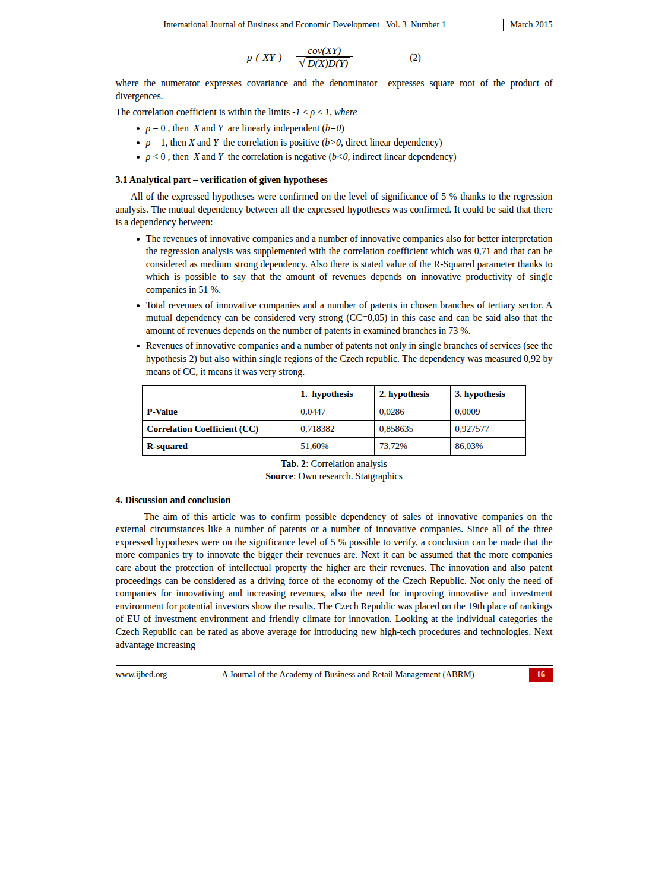International Journal of Business and Economic Development Vol. 3 Number 1
March 2015
ρ(XY) = cov(XY) √D(X)D(Y)
(2)
where the numerator expresses covariance and the denominator expresses square root of the product of divergences.
The correlation coefficient is within the limits -1 ≤ ρ ≤ 1, where
ρ = 0 , then X and Y are linearly independent (b=0)
ρ = 1, then X and Y the correlation is positive (b>0, direct linear dependency)
ρ < 0 , then X and Y the correlation is negative (b<0, indirect linear dependency)
3.1 Analytical part – verification of given hypotheses
All of the expressed hypotheses were confirmed on the level of significance of 5 % thanks to the regression analysis. The mutual dependency between all the expressed hypotheses was confirmed. It could be said that there is a dependency between:
The revenues of innovative companies and a number of innovative companies also for better interpretation the regression analysis was supplemented with the correlation coefficient which was 0,71 and that can be considered as medium strong dependency. Also there is stated value of the R-Squared parameter thanks to which is possible to say that the amount of revenues depends on innovative productivity of single companies in 51 %.
Total revenues of innovative companies and a number of patents in chosen branches of tertiary sector. A mutual dependency can be considered very strong (CC=0,85) in this case and can be said also that the amount of revenues depends on the number of patents in examined branches in 73 %.
Revenues of innovative companies and a number of patents not only in single branches of services (see the hypothesis 2) but also within single regions of the Czech republic. The dependency was measured 0,92 by means of CC, it means it was very strong.
| | 1. hypothesis | 2. hypothesis | 3. hypothesis |
| --- | --- | --- | --- |
| P-Value | 0,0447 | 0,0286 | 0,0009 |
| Correlation Coefficient (CC) | 0,718382 | 0,858635 | 0,927577 |
| R-squared | 51,60% | 73,72% | 86,03% |
Tab. 2: Correlation analysisSource: Own research. Statgraphics
4. Discussion and conclusion
The aim of this article was to confirm possible dependency of sales of innovative companies on the external circumstances like a number of patents or a number of innovative companies. Since all of the three expressed hypotheses were on the significance level of 5 % possible to verify, a conclusion can be made that the more companies try to innovate the bigger their revenues are. Next it can be assumed that the more companies care about the protection of intellectual property the higher are their revenues. The innovation and also patent proceedings can be considered as a driving force of the economy of the Czech Republic. Not only the need of companies for innovativing and increasing revenues, also the need for improving innovative and investment environment for potential investors show the results. The Czech Republic was placed on the 19th place of rankings of EU of investment environment and friendly climate for innovation. Looking at the individual categories the Czech Republic can be rated as above average for introducing new high-tech procedures and technologies. Next advantage increasing
www.ijbed.org
A Journal of the Academy of Business and Retail Management (ABRM)
16